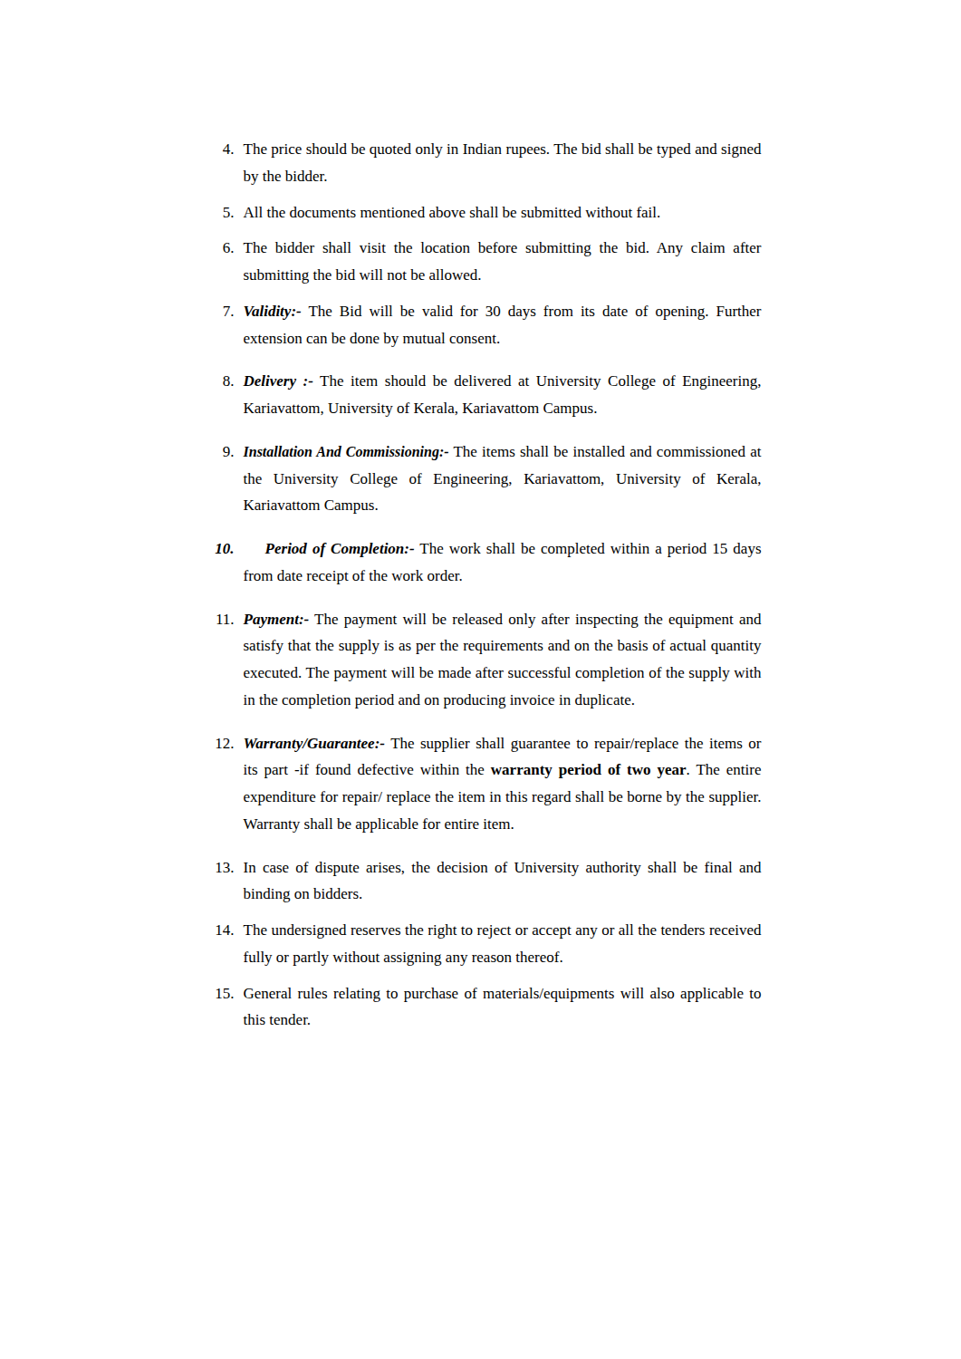4. The price should be quoted only in Indian rupees. The bid shall be typed and signed by the bidder.
5. All the documents mentioned above shall be submitted without fail.
6. The bidder shall visit the location before submitting the bid. Any claim after submitting the bid will not be allowed.
7. Validity:- The Bid will be valid for 30 days from its date of opening. Further extension can be done by mutual consent.
8. Delivery :- The item should be delivered at University College of Engineering, Kariavattom, University of Kerala, Kariavattom Campus.
9. Installation And Commissioning:- The items shall be installed and commissioned at the University College of Engineering, Kariavattom, University of Kerala, Kariavattom Campus.
10. Period of Completion:- The work shall be completed within a period 15 days from date receipt of the work order.
11. Payment:- The payment will be released only after inspecting the equipment and satisfy that the supply is as per the requirements and on the basis of actual quantity executed. The payment will be made after successful completion of the supply with in the completion period and on producing invoice in duplicate.
12. Warranty/Guarantee:- The supplier shall guarantee to repair/replace the items or its part -if found defective within the warranty period of two year. The entire expenditure for repair/ replace the item in this regard shall be borne by the supplier. Warranty shall be applicable for entire item.
13. In case of dispute arises, the decision of University authority shall be final and binding on bidders.
14. The undersigned reserves the right to reject or accept any or all the tenders received fully or partly without assigning any reason thereof.
15. General rules relating to purchase of materials/equipments will also applicable to this tender.